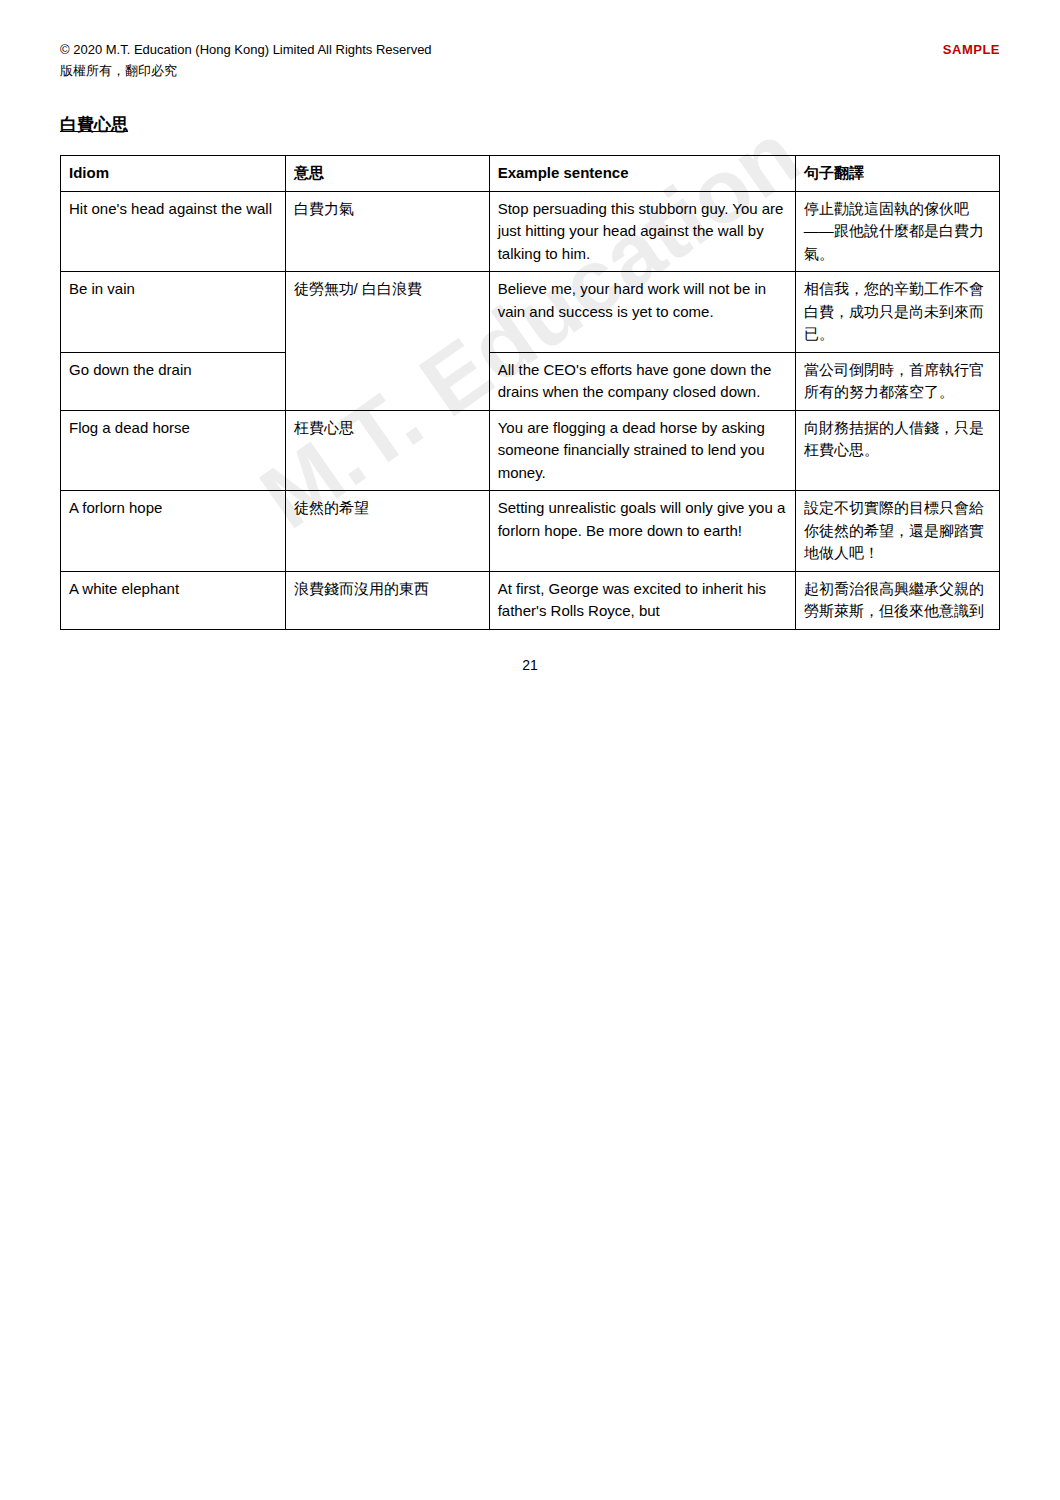M.T. Education
© 2020 M.T. Education (Hong Kong) Limited All Rights Reserved
版權所有，翻印必究
SAMPLE
白費心思
| Idiom | 意思 | Example sentence | 句子翻譯 |
| --- | --- | --- | --- |
| Hit one's head against the wall | 白費力氣 | Stop persuading this stubborn guy. You are just hitting your head against the wall by talking to him. | 停止勸說這固執的傢伙吧——跟他說什麼都是白費力氣。 |
| Be in vain | 徒勞無功/ 白白浪費 | Believe me, your hard work will not be in vain and success is yet to come. | 相信我，您的辛勤工作不會白費，成功只是尚未到來而已。 |
| Go down the drain | All the CEO's efforts have gone down the drains when the company closed down. | 當公司倒閉時，首席執行官所有的努力都落空了。 |
| Flog a dead horse | 枉費心思 | You are flogging a dead horse by asking someone financially strained to lend you money. | 向財務拮据的人借錢，只是枉費心思。 |
| A forlorn hope | 徒然的希望 | Setting unrealistic goals will only give you a forlorn hope. Be more down to earth! | 設定不切實際的目標只會給你徒然的希望，還是腳踏實地做人吧！ |
| A white elephant | 浪費錢而沒用的東西 | At first, George was excited to inherit his father's Rolls Royce, but | 起初喬治很高興繼承父親的勞斯萊斯，但後來他意識到 |
21